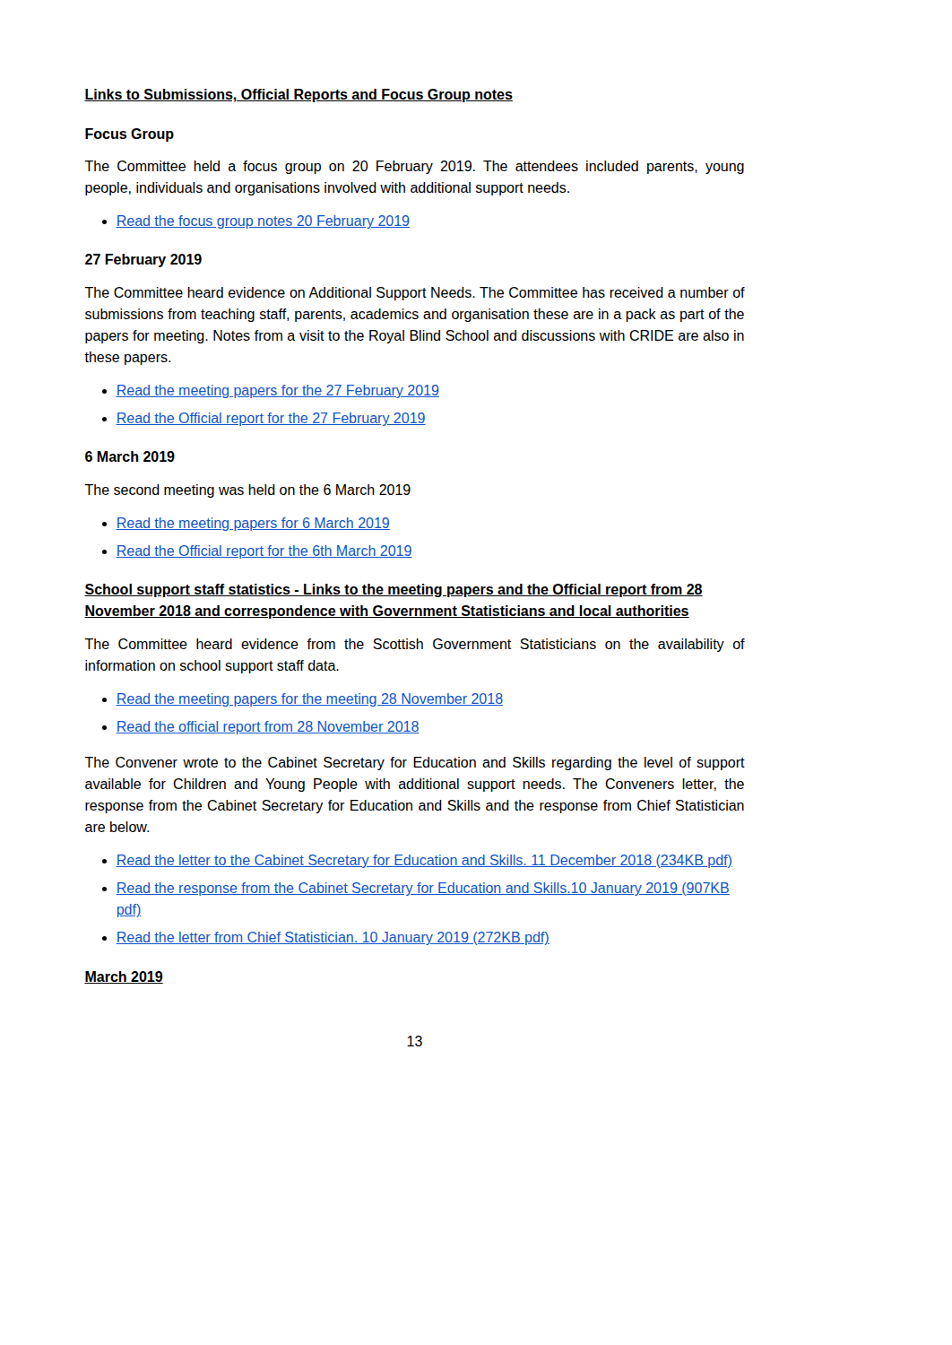Links to Submissions, Official Reports and Focus Group notes
Focus Group
The Committee held a focus group on 20 February 2019. The attendees included parents, young people, individuals and organisations involved with additional support needs.
Read the focus group notes 20 February 2019
27 February 2019
The Committee heard evidence on Additional Support Needs. The Committee has received a number of submissions from teaching staff, parents, academics and organisation these are in a pack as part of the papers for meeting. Notes from a visit to the Royal Blind School and discussions with CRIDE are also in these papers.
Read the meeting papers for the 27 February 2019
Read the Official report for the 27 February 2019
6 March 2019
The second meeting was held on the 6 March 2019
Read the meeting papers for 6 March 2019
Read the Official report for the 6th March 2019
School support staff statistics - Links to the meeting papers and the Official report from 28 November 2018 and correspondence with Government Statisticians and local authorities
The Committee heard evidence from the Scottish Government Statisticians on the availability of information on school support staff data.
Read the meeting papers for the meeting 28 November 2018
Read the official report from 28 November 2018
The Convener wrote to the Cabinet Secretary for Education and Skills regarding the level of support available for Children and Young People with additional support needs. The Conveners letter, the response from the Cabinet Secretary for Education and Skills and the response from Chief Statistician are below.
Read the letter to the Cabinet Secretary for Education and Skills. 11 December 2018 (234KB pdf)
Read the response from the Cabinet Secretary for Education and Skills.10 January 2019 (907KB pdf)
Read the letter from Chief Statistician. 10 January 2019 (272KB pdf)
March 2019
13